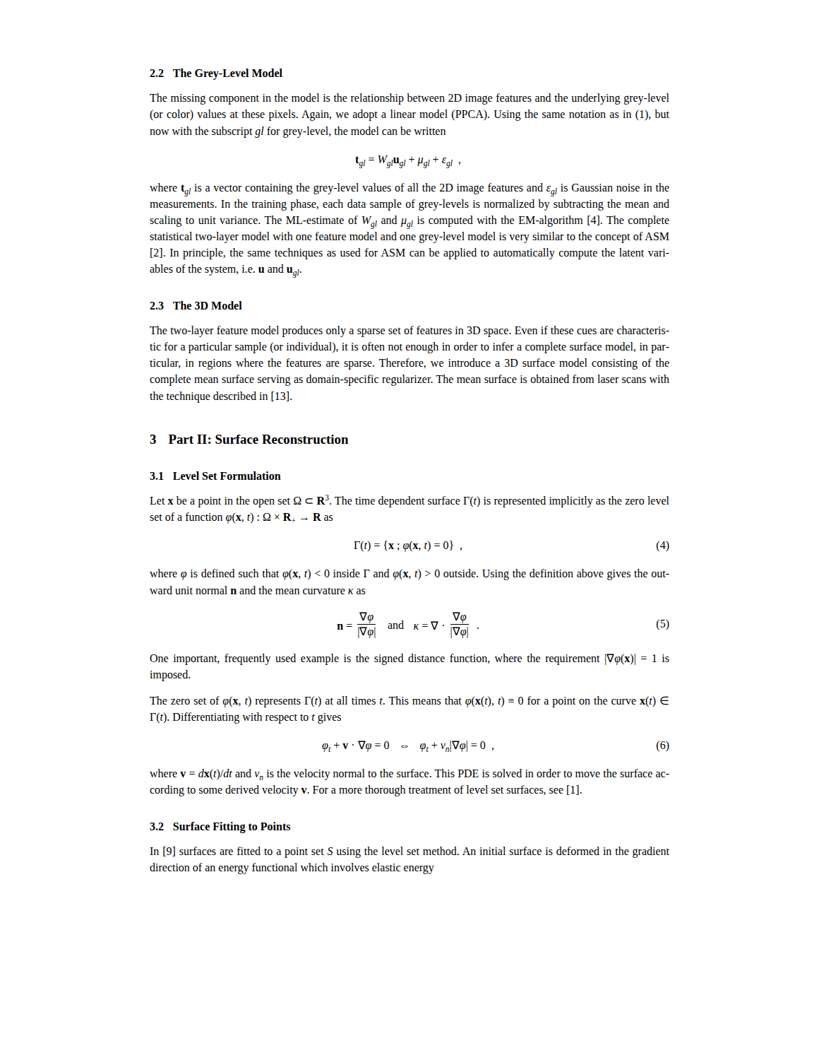2.2 The Grey-Level Model
The missing component in the model is the relationship between 2D image features and the underlying grey-level (or color) values at these pixels. Again, we adopt a linear model (PPCA). Using the same notation as in (1), but now with the subscript gl for grey-level, the model can be written
tgl = Wgl ugl + μgl + εgl ,
where tgl is a vector containing the grey-level values of all the 2D image features and εgl is Gaussian noise in the measurements. In the training phase, each data sample of grey-levels is normalized by subtracting the mean and scaling to unit variance. The ML-estimate of Wgl and μgl is computed with the EM-algorithm [4]. The complete statistical two-layer model with one feature model and one grey-level model is very similar to the concept of ASM [2]. In principle, the same techniques as used for ASM can be applied to automatically compute the latent variables of the system, i.e. u and ugl.
2.3 The 3D Model
The two-layer feature model produces only a sparse set of features in 3D space. Even if these cues are characteristic for a particular sample (or individual), it is often not enough in order to infer a complete surface model, in particular, in regions where the features are sparse. Therefore, we introduce a 3D surface model consisting of the complete mean surface serving as domain-specific regularizer. The mean surface is obtained from laser scans with the technique described in [13].
3 Part II: Surface Reconstruction
3.1 Level Set Formulation
Let x be a point in the open set Ω ⊂ R3. The time dependent surface Γ(t) is represented implicitly as the zero level set of a function φ(x, t) : Ω × R+ → R as
Γ(t) = {x ; φ(x, t) = 0} , (4)
where φ is defined such that φ(x, t) < 0 inside Γ and φ(x, t) > 0 outside. Using the definition above gives the outward unit normal n and the mean curvature κ as
n = ∇φ|∇φ| and κ = ∇ · ∇φ|∇φ| . (5)
One important, frequently used example is the signed distance function, where the requirement |∇φ(x)| = 1 is imposed.
The zero set of φ(x, t) represents Γ(t) at all times t. This means that φ(x(t), t) ≡ 0 for a point on the curve x(t) ∈ Γ(t). Differentiating with respect to t gives
φt + v · ∇φ = 0 ⇔ φt + vn|∇φ| = 0 , (6)
where v = dx(t)/dt and vn is the velocity normal to the surface. This PDE is solved in order to move the surface according to some derived velocity v. For a more thorough treatment of level set surfaces, see [1].
3.2 Surface Fitting to Points
In [9] surfaces are fitted to a point set S using the level set method. An initial surface is deformed in the gradient direction of an energy functional which involves elastic energy